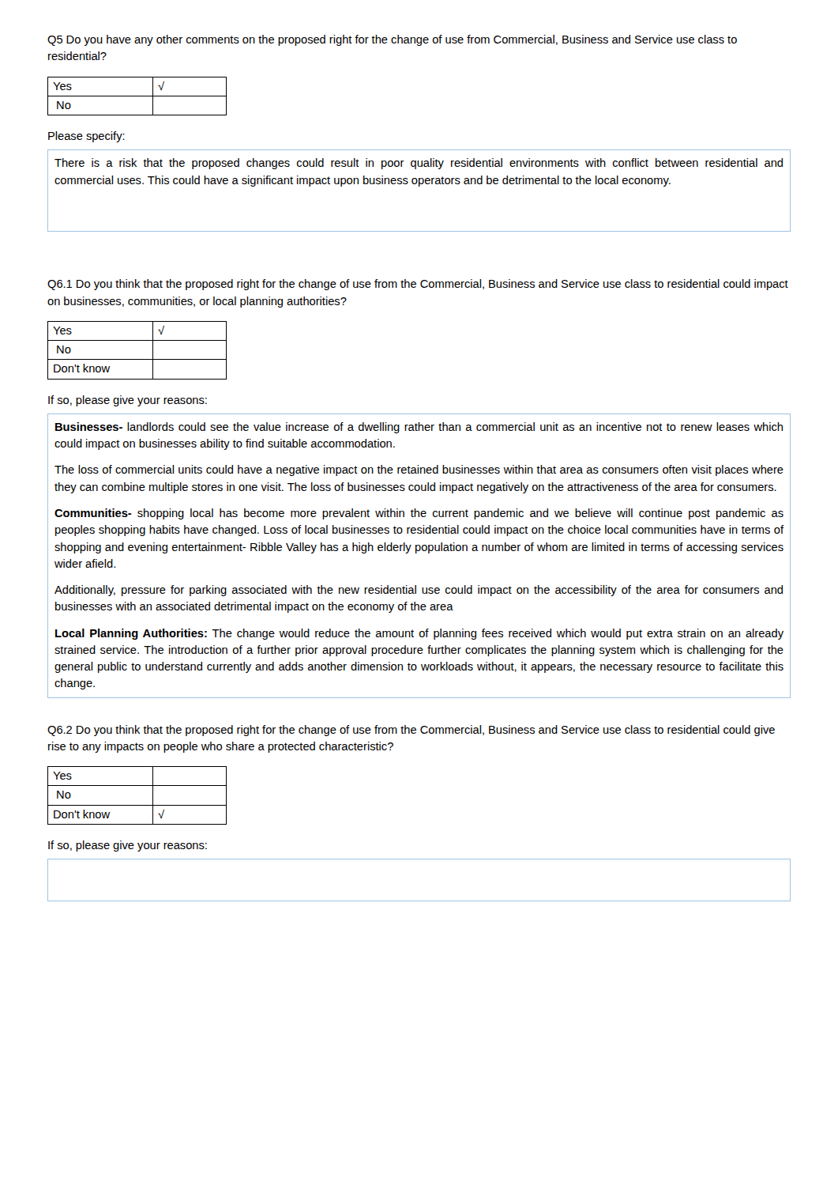Q5 Do you have any other comments on the proposed right for the change of use from Commercial, Business and Service use class to residential?
| Yes | √ |
| No | |
Please specify:
There is a risk that the proposed changes could result in poor quality residential environments with conflict between residential and commercial uses. This could have a significant impact upon business operators and be detrimental to the local economy.
Q6.1 Do you think that the proposed right for the change of use from the Commercial, Business and Service use class to residential could impact on businesses, communities, or local planning authorities?
| Yes | √ |
| No | |
| Don't know | |
If so, please give your reasons:
Businesses- landlords could see the value increase of a dwelling rather than a commercial unit as an incentive not to renew leases which could impact on businesses ability to find suitable accommodation.
The loss of commercial units could have a negative impact on the retained businesses within that area as consumers often visit places where they can combine multiple stores in one visit. The loss of businesses could impact negatively on the attractiveness of the area for consumers.
Communities- shopping local has become more prevalent within the current pandemic and we believe will continue post pandemic as peoples shopping habits have changed. Loss of local businesses to residential could impact on the choice local communities have in terms of shopping and evening entertainment- Ribble Valley has a high elderly population a number of whom are limited in terms of accessing services wider afield.
Additionally, pressure for parking associated with the new residential use could impact on the accessibility of the area for consumers and businesses with an associated detrimental impact on the economy of the area
Local Planning Authorities: The change would reduce the amount of planning fees received which would put extra strain on an already strained service. The introduction of a further prior approval procedure further complicates the planning system which is challenging for the general public to understand currently and adds another dimension to workloads without, it appears, the necessary resource to facilitate this change.
Q6.2 Do you think that the proposed right for the change of use from the Commercial, Business and Service use class to residential could give rise to any impacts on people who share a protected characteristic?
| Yes | |
| No | |
| Don't know | √ |
If so, please give your reasons: